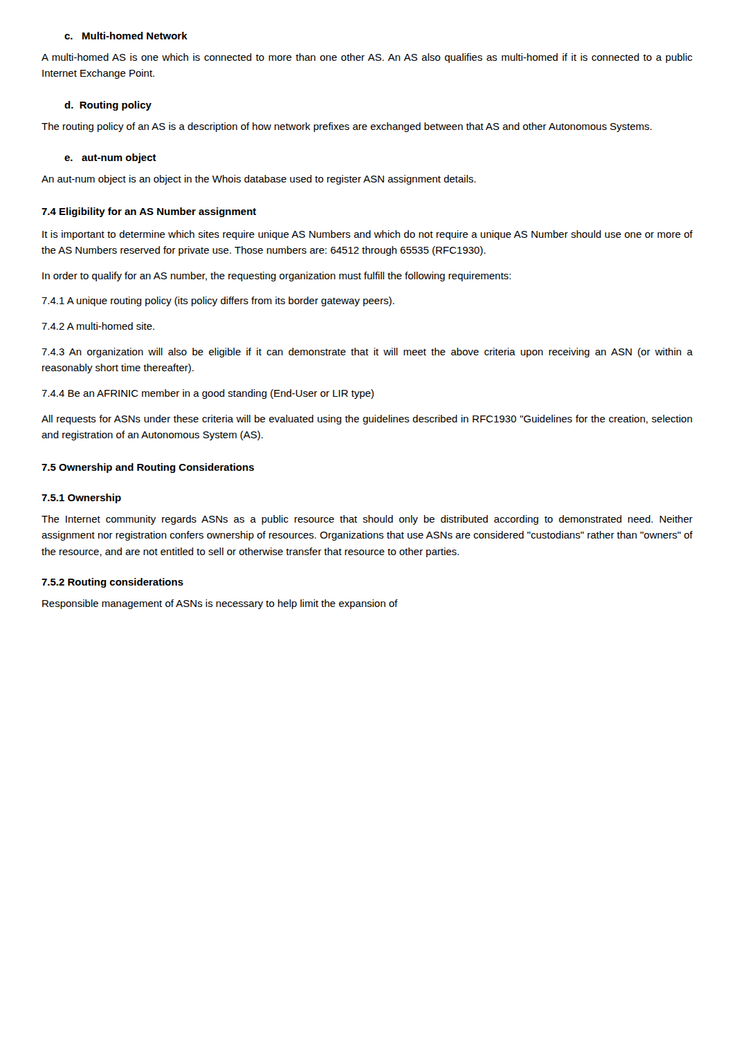c. Multi-homed Network
A multi-homed AS is one which is connected to more than one other AS. An AS also qualifies as multi-homed if it is connected to a public Internet Exchange Point.
d. Routing policy
The routing policy of an AS is a description of how network prefixes are exchanged between that AS and other Autonomous Systems.
e. aut-num object
An aut-num object is an object in the Whois database used to register ASN assignment details.
7.4 Eligibility for an AS Number assignment
It is important to determine which sites require unique AS Numbers and which do not require a unique AS Number should use one or more of the AS Numbers reserved for private use. Those numbers are: 64512 through 65535 (RFC1930).
In order to qualify for an AS number, the requesting organization must fulfill the following requirements:
7.4.1 A unique routing policy (its policy differs from its border gateway peers).
7.4.2 A multi-homed site.
7.4.3 An organization will also be eligible if it can demonstrate that it will meet the above criteria upon receiving an ASN (or within a reasonably short time thereafter).
7.4.4 Be an AFRINIC member in a good standing (End-User or LIR type)
All requests for ASNs under these criteria will be evaluated using the guidelines described in RFC1930 "Guidelines for the creation, selection and registration of an Autonomous System (AS).
7.5 Ownership and Routing Considerations
7.5.1 Ownership
The Internet community regards ASNs as a public resource that should only be distributed according to demonstrated need. Neither assignment nor registration confers ownership of resources. Organizations that use ASNs are considered "custodians" rather than "owners" of the resource, and are not entitled to sell or otherwise transfer that resource to other parties.
7.5.2 Routing considerations
Responsible management of ASNs is necessary to help limit the expansion of